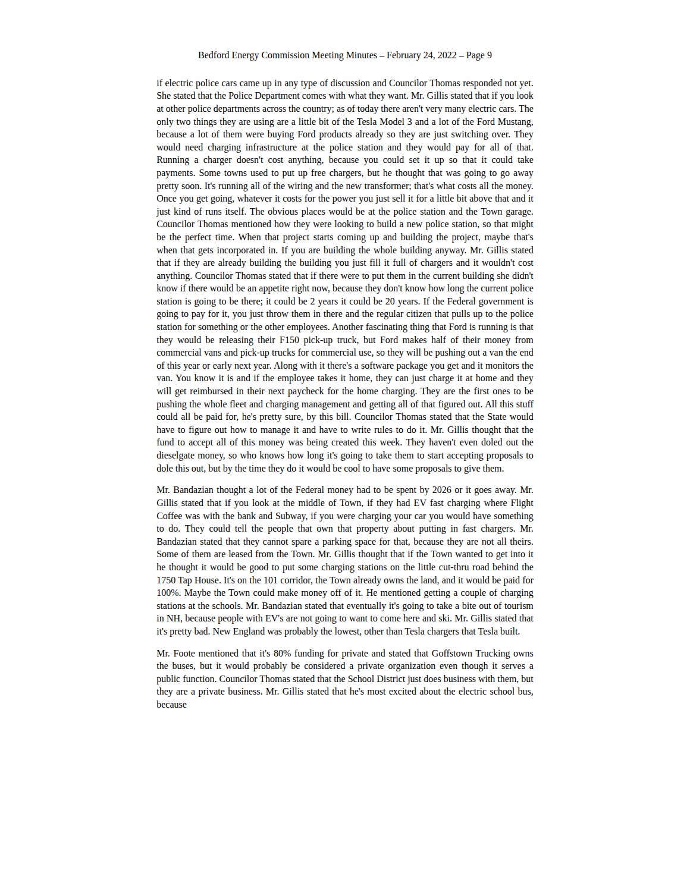Bedford Energy Commission Meeting Minutes – February 24, 2022 – Page 9
if electric police cars came up in any type of discussion and Councilor Thomas responded not yet. She stated that the Police Department comes with what they want. Mr. Gillis stated that if you look at other police departments across the country; as of today there aren't very many electric cars. The only two things they are using are a little bit of the Tesla Model 3 and a lot of the Ford Mustang, because a lot of them were buying Ford products already so they are just switching over. They would need charging infrastructure at the police station and they would pay for all of that. Running a charger doesn't cost anything, because you could set it up so that it could take payments. Some towns used to put up free chargers, but he thought that was going to go away pretty soon. It's running all of the wiring and the new transformer; that's what costs all the money. Once you get going, whatever it costs for the power you just sell it for a little bit above that and it just kind of runs itself. The obvious places would be at the police station and the Town garage. Councilor Thomas mentioned how they were looking to build a new police station, so that might be the perfect time. When that project starts coming up and building the project, maybe that's when that gets incorporated in. If you are building the whole building anyway. Mr. Gillis stated that if they are already building the building you just fill it full of chargers and it wouldn't cost anything. Councilor Thomas stated that if there were to put them in the current building she didn't know if there would be an appetite right now, because they don't know how long the current police station is going to be there; it could be 2 years it could be 20 years. If the Federal government is going to pay for it, you just throw them in there and the regular citizen that pulls up to the police station for something or the other employees. Another fascinating thing that Ford is running is that they would be releasing their F150 pick-up truck, but Ford makes half of their money from commercial vans and pick-up trucks for commercial use, so they will be pushing out a van the end of this year or early next year. Along with it there's a software package you get and it monitors the van. You know it is and if the employee takes it home, they can just charge it at home and they will get reimbursed in their next paycheck for the home charging. They are the first ones to be pushing the whole fleet and charging management and getting all of that figured out. All this stuff could all be paid for, he's pretty sure, by this bill. Councilor Thomas stated that the State would have to figure out how to manage it and have to write rules to do it. Mr. Gillis thought that the fund to accept all of this money was being created this week. They haven't even doled out the dieselgate money, so who knows how long it's going to take them to start accepting proposals to dole this out, but by the time they do it would be cool to have some proposals to give them.
Mr. Bandazian thought a lot of the Federal money had to be spent by 2026 or it goes away. Mr. Gillis stated that if you look at the middle of Town, if they had EV fast charging where Flight Coffee was with the bank and Subway, if you were charging your car you would have something to do. They could tell the people that own that property about putting in fast chargers. Mr. Bandazian stated that they cannot spare a parking space for that, because they are not all theirs. Some of them are leased from the Town. Mr. Gillis thought that if the Town wanted to get into it he thought it would be good to put some charging stations on the little cut-thru road behind the 1750 Tap House. It's on the 101 corridor, the Town already owns the land, and it would be paid for 100%. Maybe the Town could make money off of it. He mentioned getting a couple of charging stations at the schools. Mr. Bandazian stated that eventually it's going to take a bite out of tourism in NH, because people with EV's are not going to want to come here and ski. Mr. Gillis stated that it's pretty bad. New England was probably the lowest, other than Tesla chargers that Tesla built.
Mr. Foote mentioned that it's 80% funding for private and stated that Goffstown Trucking owns the buses, but it would probably be considered a private organization even though it serves a public function. Councilor Thomas stated that the School District just does business with them, but they are a private business. Mr. Gillis stated that he's most excited about the electric school bus, because